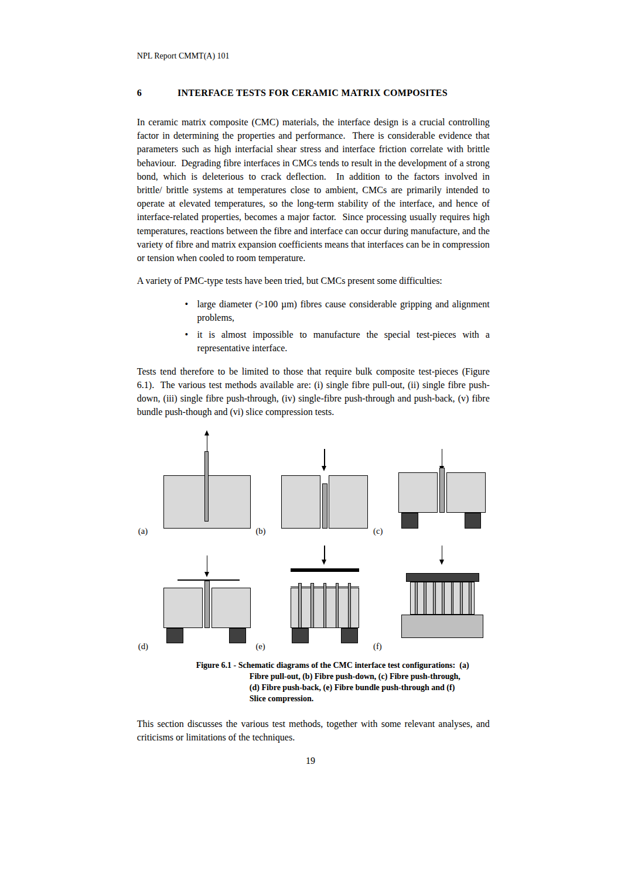NPL Report CMMT(A) 101
6 INTERFACE TESTS FOR CERAMIC MATRIX COMPOSITES
In ceramic matrix composite (CMC) materials, the interface design is a crucial controlling factor in determining the properties and performance. There is considerable evidence that parameters such as high interfacial shear stress and interface friction correlate with brittle behaviour. Degrading fibre interfaces in CMCs tends to result in the development of a strong bond, which is deleterious to crack deflection. In addition to the factors involved in brittle/ brittle systems at temperatures close to ambient, CMCs are primarily intended to operate at elevated temperatures, so the long-term stability of the interface, and hence of interface-related properties, becomes a major factor. Since processing usually requires high temperatures, reactions between the fibre and interface can occur during manufacture, and the variety of fibre and matrix expansion coefficients means that interfaces can be in compression or tension when cooled to room temperature.
A variety of PMC-type tests have been tried, but CMCs present some difficulties:
large diameter (>100 µm) fibres cause considerable gripping and alignment problems,
it is almost impossible to manufacture the special test-pieces with a representative interface.
Tests tend therefore to be limited to those that require bulk composite test-pieces (Figure 6.1). The various test methods available are: (i) single fibre pull-out, (ii) single fibre push-down, (iii) single fibre push-through, (iv) single-fibre push-through and push-back, (v) fibre bundle push-though and (vi) slice compression tests.
| (a) | (b) | (c) |
| (d) | (e) | (f) |
Figure 6.1 - Schematic diagrams of the CMC interface test configurations: (a) Fibre pull-out, (b) Fibre push-down, (c) Fibre push-through, (d) Fibre push-back, (e) Fibre bundle push-through and (f) Slice compression.
This section discusses the various test methods, together with some relevant analyses, and criticisms or limitations of the techniques.
19